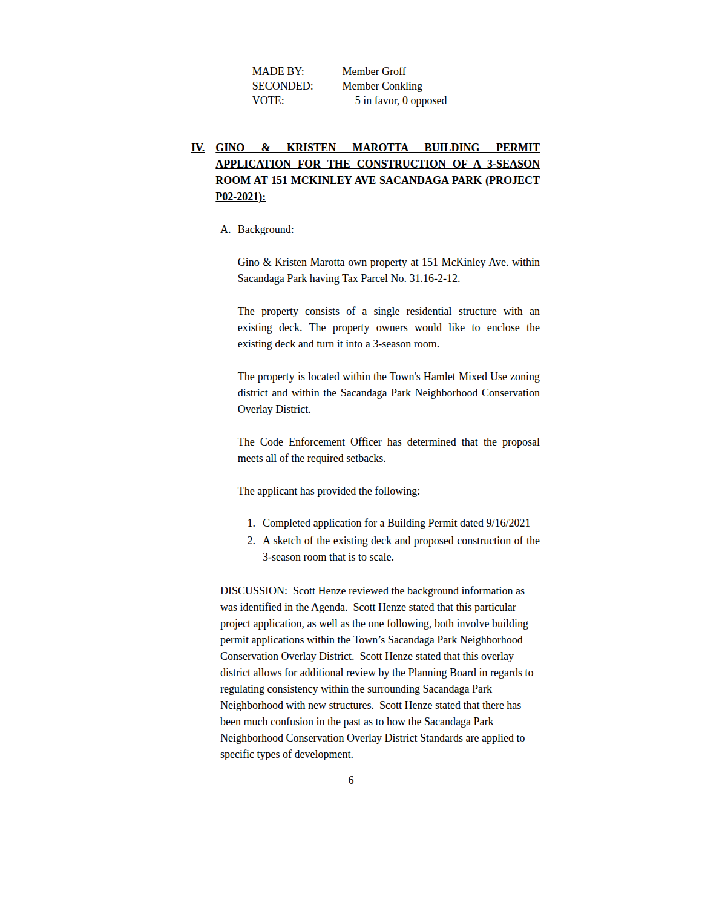MADE BY:
Member Groff
SECONDED:
Member Conkling
VOTE:
5 in favor, 0 opposed
IV.
GINO & KRISTEN MAROTTA BUILDING PERMIT APPLICATION FOR THE CONSTRUCTION OF A 3-SEASON ROOM AT 151 MCKINLEY AVE SACANDAGA PARK (PROJECT P02-2021):
A.
Background:
Gino & Kristen Marotta own property at 151 McKinley Ave. within Sacandaga Park having Tax Parcel No. 31.16-2-12.
The property consists of a single residential structure with an existing deck. The property owners would like to enclose the existing deck and turn it into a 3-season room.
The property is located within the Town's Hamlet Mixed Use zoning district and within the Sacandaga Park Neighborhood Conservation Overlay District.
The Code Enforcement Officer has determined that the proposal meets all of the required setbacks.
The applicant has provided the following:
Completed application for a Building Permit dated 9/16/2021
A sketch of the existing deck and proposed construction of the 3-season room that is to scale.
DISCUSSION: Scott Henze reviewed the background information as was identified in the Agenda. Scott Henze stated that this particular project application, as well as the one following, both involve building permit applications within the Town’s Sacandaga Park Neighborhood Conservation Overlay District. Scott Henze stated that this overlay district allows for additional review by the Planning Board in regards to regulating consistency within the surrounding Sacandaga Park Neighborhood with new structures. Scott Henze stated that there has been much confusion in the past as to how the Sacandaga Park Neighborhood Conservation Overlay District Standards are applied to specific types of development.
6